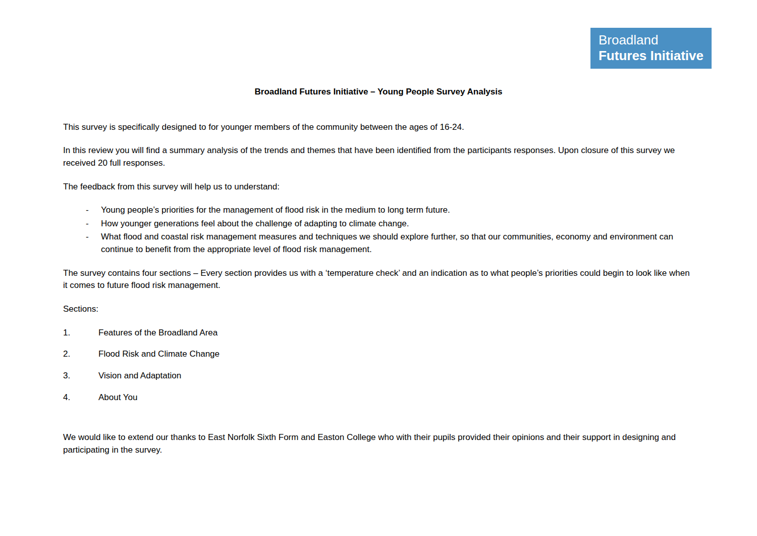Broadland Futures Initiative
Broadland Futures Initiative – Young People Survey Analysis
This survey is specifically designed to for younger members of the community between the ages of 16-24.
In this review you will find a summary analysis of the trends and themes that have been identified from the participants responses. Upon closure of this survey we received 20 full responses.
The feedback from this survey will help us to understand:
Young people’s priorities for the management of flood risk in the medium to long term future.
How younger generations feel about the challenge of adapting to climate change.
What flood and coastal risk management measures and techniques we should explore further, so that our communities, economy and environment can continue to benefit from the appropriate level of flood risk management.
The survey contains four sections – Every section provides us with a ‘temperature check’ and an indication as to what people’s priorities could begin to look like when it comes to future flood risk management.
Sections:
Features of the Broadland Area
Flood Risk and Climate Change
Vision and Adaptation
About You
We would like to extend our thanks to East Norfolk Sixth Form and Easton College who with their pupils provided their opinions and their support in designing and participating in the survey.